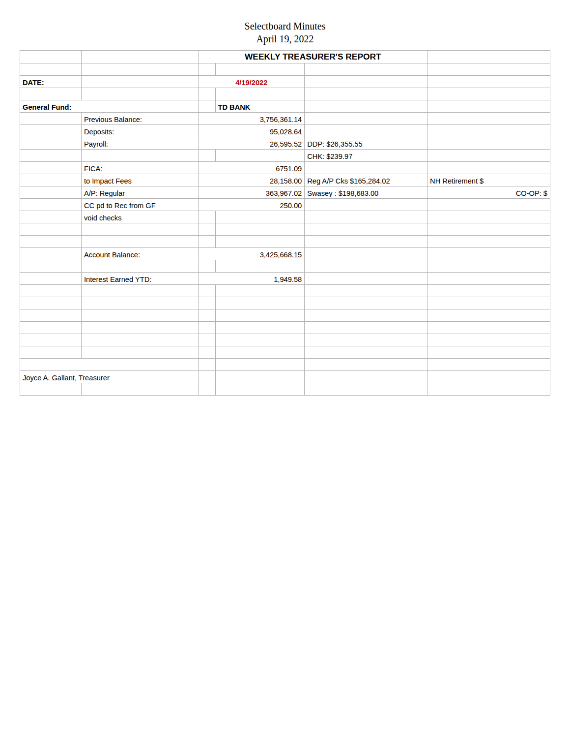Selectboard Minutes
April 19, 2022
| | | WEEKLY TREASURER'S REPORT | |
| DATE: | | 4/19/2022 | | |
| General Fund: | | TD BANK | | |
| | Previous Balance: | 3,756,361.14 | | |
| | Deposits: | 95,028.64 | | |
| | Payroll: | 26,595.52 | DDP: $26,355.55 | |
| | | | | CHK: $239.97 | |
| | FICA: | 6751.09 | | |
| | to Impact Fees | 28,158.00 | Reg A/P Cks $165,284.02 | NH Retirement $ |
| | A/P: Regular | 363,967.02 | Swasey : $198,683.00 | CO-OP: $ |
| | CC pd to Rec from GF | 250.00 | | |
| | void checks | | | | |
| | Account Balance: | 3,425,668.15 | | |
| | Interest Earned YTD: | 1,949.58 | | |
| Joyce A. Gallant, Treasurer | | | | |